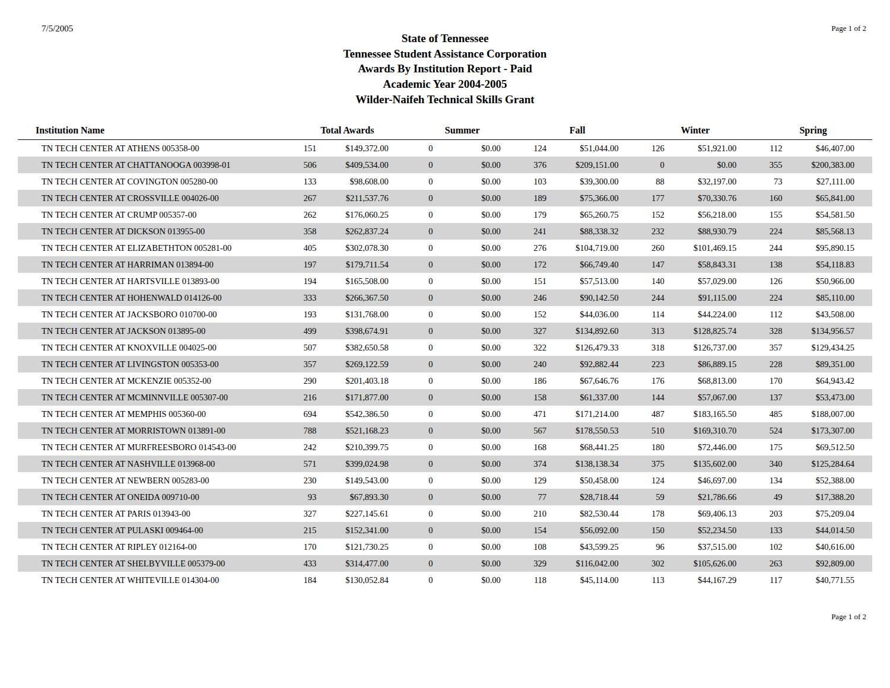7/5/2005
Page 1 of 2
State of Tennessee
Tennessee Student Assistance Corporation
Awards By Institution Report - Paid
Academic Year 2004-2005
Wilder-Naifeh Technical Skills Grant
| Institution Name | Total Awards | Summer | Fall | Winter | Spring |
| --- | --- | --- | --- | --- | --- |
| TN TECH CENTER AT ATHENS 005358-00 | 151 | $149,372.00 | 0 | $0.00 | 124 | $51,044.00 | 126 | $51,921.00 | 112 | $46,407.00 |
| TN TECH CENTER AT CHATTANOOGA 003998-01 | 506 | $409,534.00 | 0 | $0.00 | 376 | $209,151.00 | 0 | $0.00 | 355 | $200,383.00 |
| TN TECH CENTER AT COVINGTON 005280-00 | 133 | $98,608.00 | 0 | $0.00 | 103 | $39,300.00 | 88 | $32,197.00 | 73 | $27,111.00 |
| TN TECH CENTER AT CROSSVILLE 004026-00 | 267 | $211,537.76 | 0 | $0.00 | 189 | $75,366.00 | 177 | $70,330.76 | 160 | $65,841.00 |
| TN TECH CENTER AT CRUMP 005357-00 | 262 | $176,060.25 | 0 | $0.00 | 179 | $65,260.75 | 152 | $56,218.00 | 155 | $54,581.50 |
| TN TECH CENTER AT DICKSON 013955-00 | 358 | $262,837.24 | 0 | $0.00 | 241 | $88,338.32 | 232 | $88,930.79 | 224 | $85,568.13 |
| TN TECH CENTER AT ELIZABETHTON 005281-00 | 405 | $302,078.30 | 0 | $0.00 | 276 | $104,719.00 | 260 | $101,469.15 | 244 | $95,890.15 |
| TN TECH CENTER AT HARRIMAN 013894-00 | 197 | $179,711.54 | 0 | $0.00 | 172 | $66,749.40 | 147 | $58,843.31 | 138 | $54,118.83 |
| TN TECH CENTER AT HARTSVILLE 013893-00 | 194 | $165,508.00 | 0 | $0.00 | 151 | $57,513.00 | 140 | $57,029.00 | 126 | $50,966.00 |
| TN TECH CENTER AT HOHENWALD 014126-00 | 333 | $266,367.50 | 0 | $0.00 | 246 | $90,142.50 | 244 | $91,115.00 | 224 | $85,110.00 |
| TN TECH CENTER AT JACKSBORO 010700-00 | 193 | $131,768.00 | 0 | $0.00 | 152 | $44,036.00 | 114 | $44,224.00 | 112 | $43,508.00 |
| TN TECH CENTER AT JACKSON 013895-00 | 499 | $398,674.91 | 0 | $0.00 | 327 | $134,892.60 | 313 | $128,825.74 | 328 | $134,956.57 |
| TN TECH CENTER AT KNOXVILLE 004025-00 | 507 | $382,650.58 | 0 | $0.00 | 322 | $126,479.33 | 318 | $126,737.00 | 357 | $129,434.25 |
| TN TECH CENTER AT LIVINGSTON 005353-00 | 357 | $269,122.59 | 0 | $0.00 | 240 | $92,882.44 | 223 | $86,889.15 | 228 | $89,351.00 |
| TN TECH CENTER AT MCKENZIE 005352-00 | 290 | $201,403.18 | 0 | $0.00 | 186 | $67,646.76 | 176 | $68,813.00 | 170 | $64,943.42 |
| TN TECH CENTER AT MCMINNVILLE 005307-00 | 216 | $171,877.00 | 0 | $0.00 | 158 | $61,337.00 | 144 | $57,067.00 | 137 | $53,473.00 |
| TN TECH CENTER AT MEMPHIS 005360-00 | 694 | $542,386.50 | 0 | $0.00 | 471 | $171,214.00 | 487 | $183,165.50 | 485 | $188,007.00 |
| TN TECH CENTER AT MORRISTOWN 013891-00 | 788 | $521,168.23 | 0 | $0.00 | 567 | $178,550.53 | 510 | $169,310.70 | 524 | $173,307.00 |
| TN TECH CENTER AT MURFREESBORO 014543-00 | 242 | $210,399.75 | 0 | $0.00 | 168 | $68,441.25 | 180 | $72,446.00 | 175 | $69,512.50 |
| TN TECH CENTER AT NASHVILLE 013968-00 | 571 | $399,024.98 | 0 | $0.00 | 374 | $138,138.34 | 375 | $135,602.00 | 340 | $125,284.64 |
| TN TECH CENTER AT NEWBERN 005283-00 | 230 | $149,543.00 | 0 | $0.00 | 129 | $50,458.00 | 124 | $46,697.00 | 134 | $52,388.00 |
| TN TECH CENTER AT ONEIDA 009710-00 | 93 | $67,893.30 | 0 | $0.00 | 77 | $28,718.44 | 59 | $21,786.66 | 49 | $17,388.20 |
| TN TECH CENTER AT PARIS 013943-00 | 327 | $227,145.61 | 0 | $0.00 | 210 | $82,530.44 | 178 | $69,406.13 | 203 | $75,209.04 |
| TN TECH CENTER AT PULASKI 009464-00 | 215 | $152,341.00 | 0 | $0.00 | 154 | $56,092.00 | 150 | $52,234.50 | 133 | $44,014.50 |
| TN TECH CENTER AT RIPLEY 012164-00 | 170 | $121,730.25 | 0 | $0.00 | 108 | $43,599.25 | 96 | $37,515.00 | 102 | $40,616.00 |
| TN TECH CENTER AT SHELBYVILLE 005379-00 | 433 | $314,477.00 | 0 | $0.00 | 329 | $116,042.00 | 302 | $105,626.00 | 263 | $92,809.00 |
| TN TECH CENTER AT WHITEVILLE 014304-00 | 184 | $130,052.84 | 0 | $0.00 | 118 | $45,114.00 | 113 | $44,167.29 | 117 | $40,771.55 |
Page 1 of 2